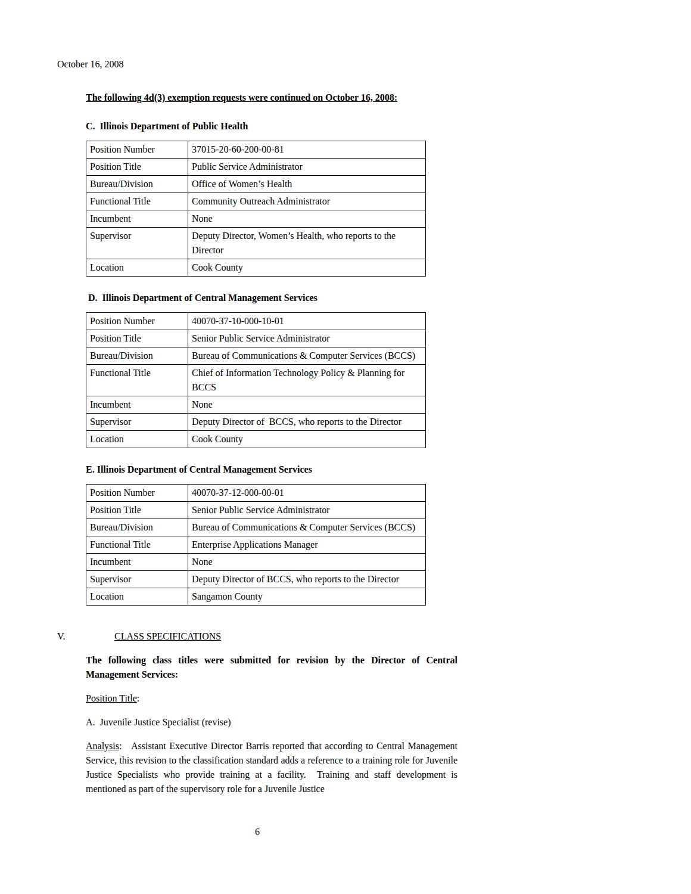October 16, 2008
The following 4d(3) exemption requests were continued on October 16, 2008:
C. Illinois Department of Public Health
| Position Number | 37015-20-60-200-00-81 |
| Position Title | Public Service Administrator |
| Bureau/Division | Office of Women’s Health |
| Functional Title | Community Outreach Administrator |
| Incumbent | None |
| Supervisor | Deputy Director, Women’s Health, who reports to the Director |
| Location | Cook County |
D. Illinois Department of Central Management Services
| Position Number | 40070-37-10-000-10-01 |
| Position Title | Senior Public Service Administrator |
| Bureau/Division | Bureau of Communications & Computer Services (BCCS) |
| Functional Title | Chief of Information Technology Policy & Planning for BCCS |
| Incumbent | None |
| Supervisor | Deputy Director of BCCS, who reports to the Director |
| Location | Cook County |
E. Illinois Department of Central Management Services
| Position Number | 40070-37-12-000-00-01 |
| Position Title | Senior Public Service Administrator |
| Bureau/Division | Bureau of Communications & Computer Services (BCCS) |
| Functional Title | Enterprise Applications Manager |
| Incumbent | None |
| Supervisor | Deputy Director of BCCS, who reports to the Director |
| Location | Sangamon County |
V. CLASS SPECIFICATIONS
The following class titles were submitted for revision by the Director of Central Management Services:
Position Title:
A. Juvenile Justice Specialist (revise)
Analysis: Assistant Executive Director Barris reported that according to Central Management Service, this revision to the classification standard adds a reference to a training role for Juvenile Justice Specialists who provide training at a facility. Training and staff development is mentioned as part of the supervisory role for a Juvenile Justice
6